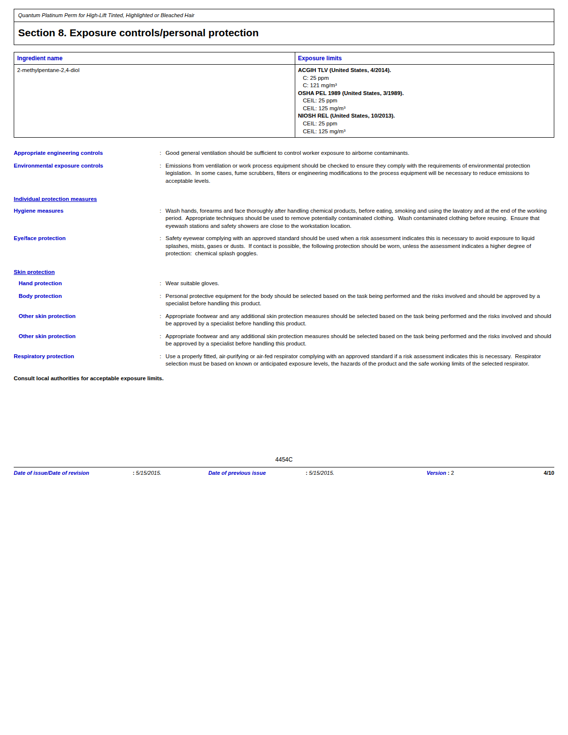Quantum Platinum Perm for High-Lift Tinted, Highlighted or Bleached Hair
Section 8. Exposure controls/personal protection
| Ingredient name | Exposure limits |
| --- | --- |
| 2-methylpentane-2,4-diol | ACGIH TLV (United States, 4/2014). C: 25 ppm C: 121 mg/m³ OSHA PEL 1989 (United States, 3/1989). CEIL: 25 ppm CEIL: 125 mg/m³ NIOSH REL (United States, 10/2013). CEIL: 25 ppm CEIL: 125 mg/m³ |
| Appropriate engineering controls | : | Good general ventilation should be sufficient to control worker exposure to airborne contaminants. |
| Environmental exposure controls | : | Emissions from ventilation or work process equipment should be checked to ensure they comply with the requirements of environmental protection legislation. In some cases, fume scrubbers, filters or engineering modifications to the process equipment will be necessary to reduce emissions to acceptable levels. |
Individual protection measures
| Hygiene measures | : | Wash hands, forearms and face thoroughly after handling chemical products, before eating, smoking and using the lavatory and at the end of the working period. Appropriate techniques should be used to remove potentially contaminated clothing. Wash contaminated clothing before reusing. Ensure that eyewash stations and safety showers are close to the workstation location. |
| Eye/face protection | : | Safety eyewear complying with an approved standard should be used when a risk assessment indicates this is necessary to avoid exposure to liquid splashes, mists, gases or dusts. If contact is possible, the following protection should be worn, unless the assessment indicates a higher degree of protection: chemical splash goggles. |
Skin protection
| Hand protection | : | Wear suitable gloves. |
| Body protection | : | Personal protective equipment for the body should be selected based on the task being performed and the risks involved and should be approved by a specialist before handling this product. |
| Other skin protection | : | Appropriate footwear and any additional skin protection measures should be selected based on the task being performed and the risks involved and should be approved by a specialist before handling this product. |
| Other skin protection | : | Appropriate footwear and any additional skin protection measures should be selected based on the task being performed and the risks involved and should be approved by a specialist before handling this product. |
| Respiratory protection | : | Use a properly fitted, air-purifying or air-fed respirator complying with an approved standard if a risk assessment indicates this is necessary. Respirator selection must be based on known or anticipated exposure levels, the hazards of the product and the safe working limits of the selected respirator. |
Consult local authorities for acceptable exposure limits.
4454C
| Date of issue/Date of revision | : 5/15/2015. | Date of previous issue | : 5/15/2015. | Version | : 2 | 4/10 |